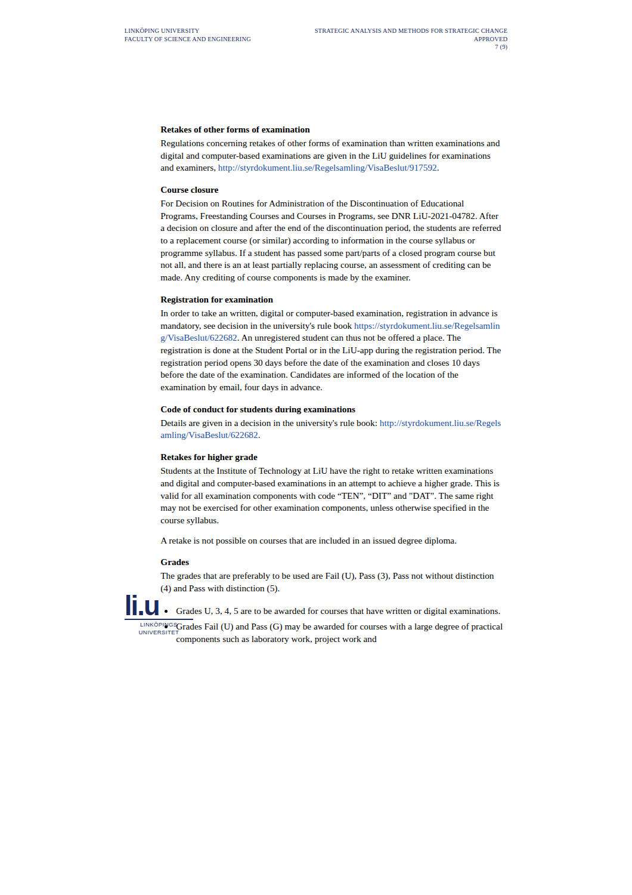Linköping University
Faculty of Science and Engineering
Strategic Analysis and Methods for Strategic Change
Approved
7 (9)
Retakes of other forms of examination
Regulations concerning retakes of other forms of examination than written examinations and digital and computer-based examinations are given in the LiU guidelines for examinations and examiners, http://styrdokument.liu.se/Regelsamling/VisaBeslut/917592.
Course closure
For Decision on Routines for Administration of the Discontinuation of Educational Programs, Freestanding Courses and Courses in Programs, see DNR LiU-2021-04782. After a decision on closure and after the end of the discontinuation period, the students are referred to a replacement course (or similar) according to information in the course syllabus or programme syllabus. If a student has passed some part/parts of a closed program course but not all, and there is an at least partially replacing course, an assessment of crediting can be made. Any crediting of course components is made by the examiner.
Registration for examination
In order to take an written, digital or computer-based examination, registration in advance is mandatory, see decision in the university's rule book https://styrdokument.liu.se/Regelsamling/VisaBeslut/622682. An unregistered student can thus not be offered a place. The registration is done at the Student Portal or in the LiU-app during the registration period. The registration period opens 30 days before the date of the examination and closes 10 days before the date of the examination. Candidates are informed of the location of the examination by email, four days in advance.
Code of conduct for students during examinations
Details are given in a decision in the university's rule book: http://styrdokument.liu.se/Regelsamling/VisaBeslut/622682.
Retakes for higher grade
Students at the Institute of Technology at LiU have the right to retake written examinations and digital and computer-based examinations in an attempt to achieve a higher grade. This is valid for all examination components with code “TEN”, “DIT” and "DAT". The same right may not be exercised for other examination components, unless otherwise specified in the course syllabus.
A retake is not possible on courses that are included in an issued degree diploma.
Grades
The grades that are preferably to be used are Fail (U), Pass (3), Pass not without distinction (4) and Pass with distinction (5).
Grades U, 3, 4, 5 are to be awarded for courses that have written or digital examinations.
Grades Fail (U) and Pass (G) may be awarded for courses with a large degree of practical components such as laboratory work, project work and
li.u
LINKÖPINGS UNIVERSITET